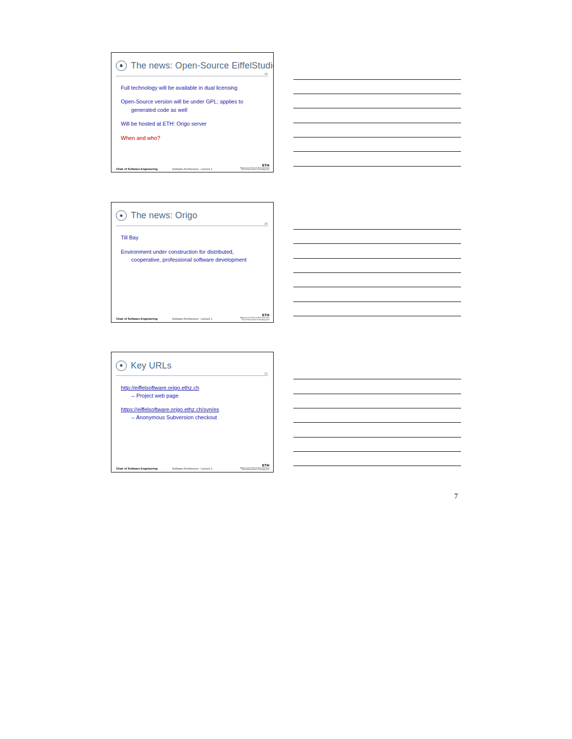The news: Open-Source EiffelStudio
19
Full technology will be available in dual licensing
Open-Source version will be under GPL; applies to generated code as well
Will be hosted at ETH: Origo server
When and who?
Chair of Software Engineering Software Architecture - Lecture 1 ETH Eidgenössische Technische Hochschule Zürich Swiss Federal Institute of Technology Zurich
The news: Origo
20
Till Bay
Environment under construction for distributed, cooperative, professional software development
Chair of Software Engineering Software Architecture - Lecture 1 ETH Eidgenössische Technische Hochschule Zürich Swiss Federal Institute of Technology Zurich
Key URLs
21
http://eiffelsoftware.origo.ethz.ch -- Project web page
https://eiffelsoftware.origo.ethz.ch/svn/es -- Anonymous Subversion checkout
Chair of Software Engineering Software Architecture - Lecture 1 ETH Eidgenössische Technische Hochschule Zürich Swiss Federal Institute of Technology Zurich
7